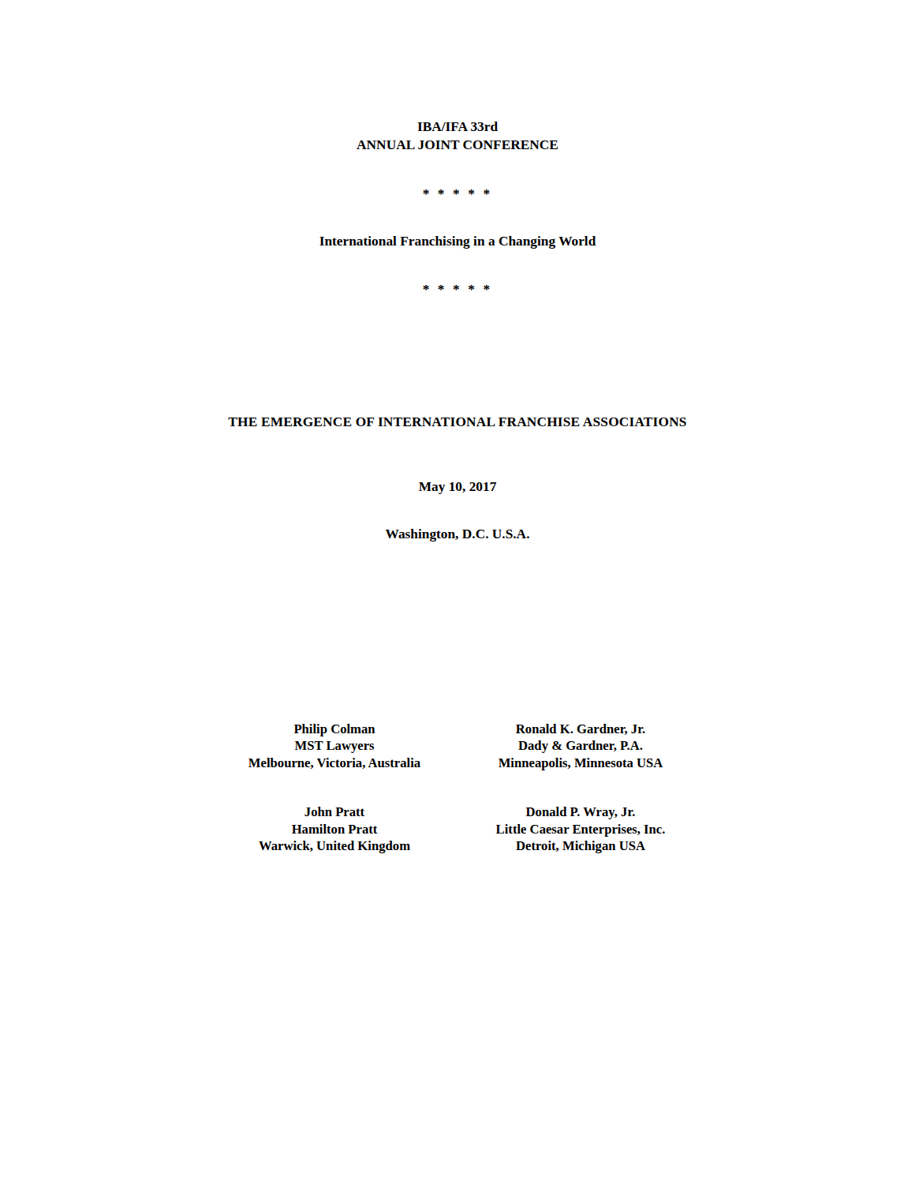IBA/IFA 33rd
ANNUAL JOINT CONFERENCE
* * * * *
International Franchising in a Changing World
* * * * *
THE EMERGENCE OF INTERNATIONAL FRANCHISE ASSOCIATIONS
May 10, 2017
Washington, D.C. U.S.A.
| Philip Colman MST Lawyers Melbourne, Victoria, Australia | Ronald K. Gardner, Jr. Dady & Gardner, P.A. Minneapolis, Minnesota USA |
| John Pratt Hamilton Pratt Warwick, United Kingdom | Donald P. Wray, Jr. Little Caesar Enterprises, Inc. Detroit, Michigan USA |